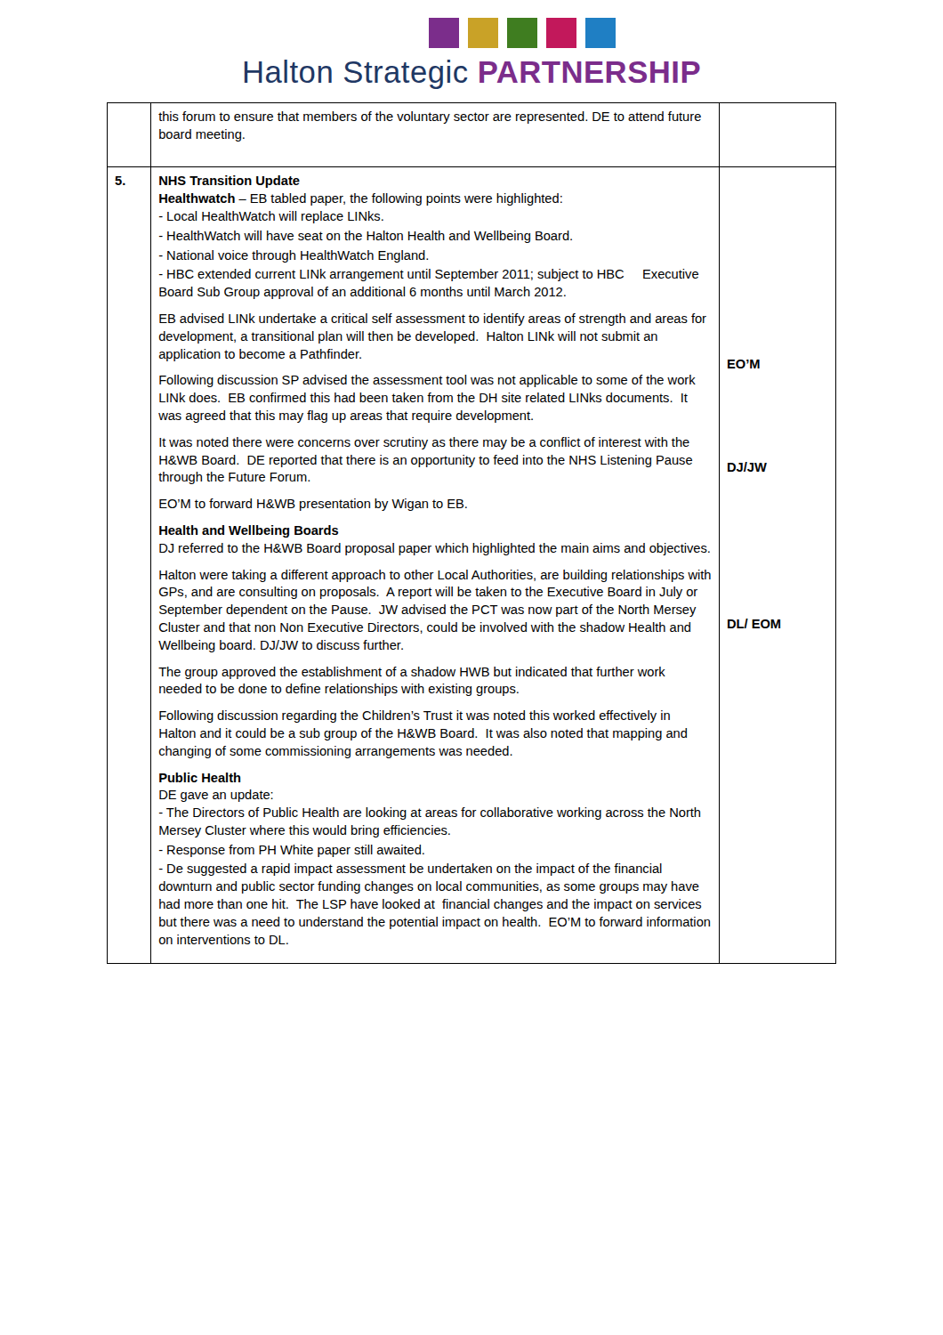Halton Strategic PARTNERSHIP
| | this forum to ensure that members of the voluntary sector are represented. DE to attend future board meeting. | |
| 5. | NHS Transition Update Healthwatch – EB tabled paper, the following points were highlighted: - Local HealthWatch will replace LINks. - HealthWatch will have seat on the Halton Health and Wellbeing Board. - National voice through HealthWatch England. - HBC extended current LINk arrangement until September 2011; subject to HBC Executive Board Sub Group approval of an additional 6 months until March 2012. EB advised LINk undertake a critical self assessment to identify areas of strength and areas for development, a transitional plan will then be developed. Halton LINk will not submit an application to become a Pathfinder. Following discussion SP advised the assessment tool was not applicable to some of the work LINk does. EB confirmed this had been taken from the DH site related LINks documents. It was agreed that this may flag up areas that require development. It was noted there were concerns over scrutiny as there may be a conflict of interest with the H&WB Board. DE reported that there is an opportunity to feed into the NHS Listening Pause through the Future Forum. EO’M to forward H&WB presentation by Wigan to EB. Health and Wellbeing Boards DJ referred to the H&WB Board proposal paper which highlighted the main aims and objectives. Halton were taking a different approach to other Local Authorities, are building relationships with GPs, and are consulting on proposals. A report will be taken to the Executive Board in July or September dependent on the Pause. JW advised the PCT was now part of the North Mersey Cluster and that non Non Executive Directors, could be involved with the shadow Health and Wellbeing board. DJ/JW to discuss further. The group approved the establishment of a shadow HWB but indicated that further work needed to be done to define relationships with existing groups. Following discussion regarding the Children’s Trust it was noted this worked effectively in Halton and it could be a sub group of the H&WB Board. It was also noted that mapping and changing of some commissioning arrangements was needed. Public Health DE gave an update: - The Directors of Public Health are looking at areas for collaborative working across the North Mersey Cluster where this would bring efficiencies. - Response from PH White paper still awaited. - De suggested a rapid impact assessment be undertaken on the impact of the financial downturn and public sector funding changes on local communities, as some groups may have had more than one hit. The LSP have looked at financial changes and the impact on services but there was a need to understand the potential impact on health. EO’M to forward information on interventions to DL. | EO’M DJ/JW DL/ EOM |